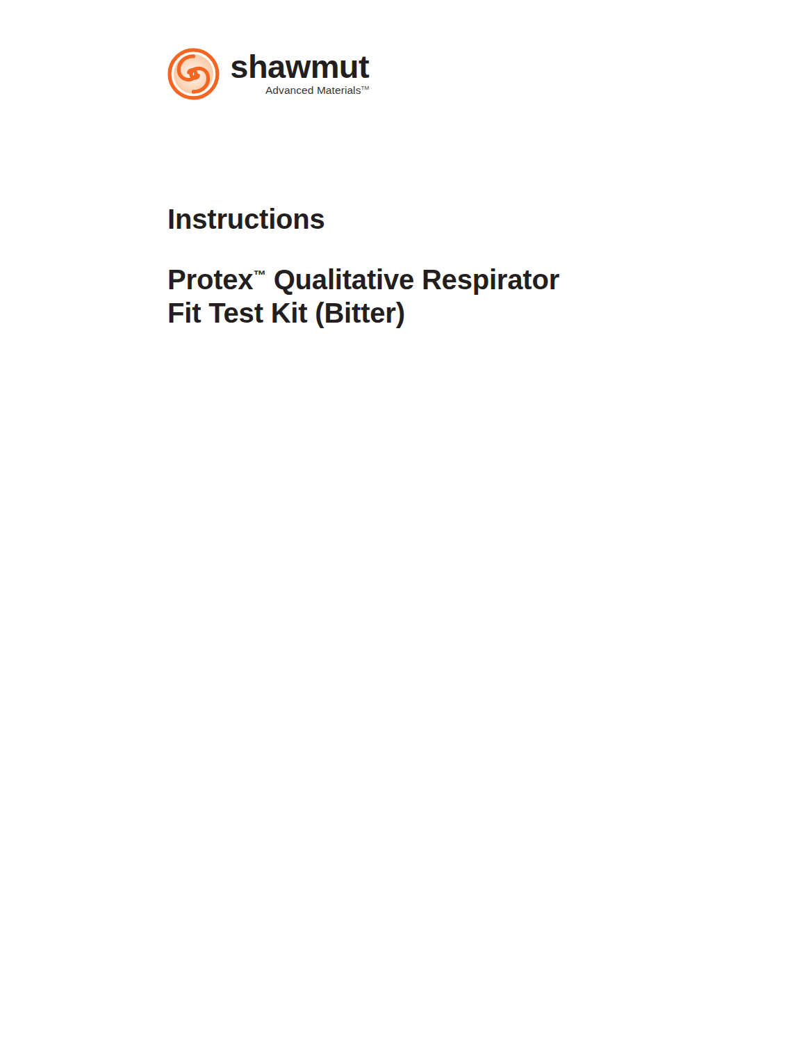shawmut
Advanced MaterialsTM
Instructions
Protex™ Qualitative Respirator Fit Test Kit (Bitter)